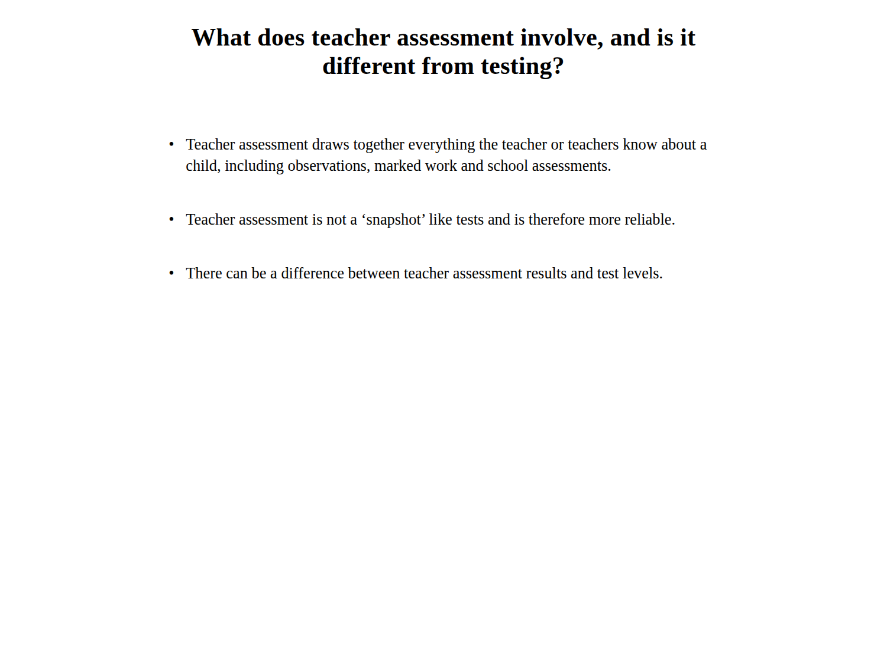What does teacher assessment involve, and is it different from testing?
Teacher assessment draws together everything the teacher or teachers know about a child, including observations, marked work and school assessments.
Teacher assessment is not a ‘snapshot’ like tests and is therefore more reliable.
There can be a difference between teacher assessment results and test levels.